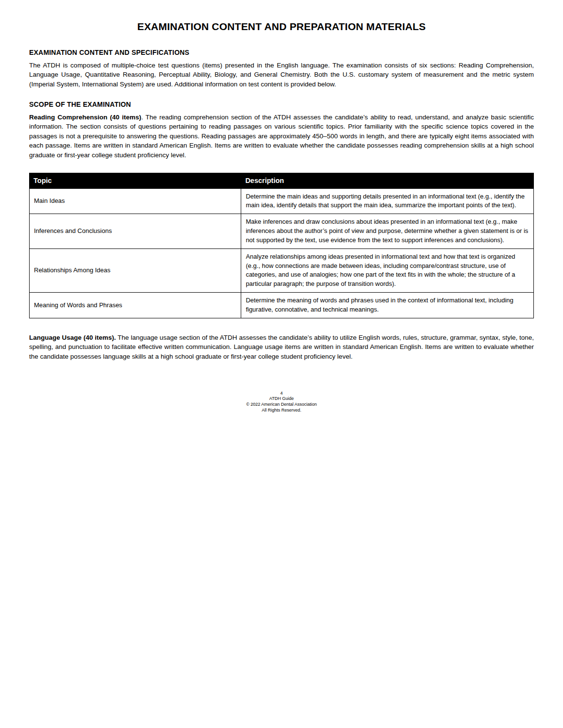EXAMINATION CONTENT AND PREPARATION MATERIALS
EXAMINATION CONTENT AND SPECIFICATIONS
The ATDH is composed of multiple-choice test questions (items) presented in the English language. The examination consists of six sections: Reading Comprehension, Language Usage, Quantitative Reasoning, Perceptual Ability, Biology, and General Chemistry. Both the U.S. customary system of measurement and the metric system (Imperial System, International System) are used. Additional information on test content is provided below.
SCOPE OF THE EXAMINATION
Reading Comprehension (40 items). The reading comprehension section of the ATDH assesses the candidate’s ability to read, understand, and analyze basic scientific information. The section consists of questions pertaining to reading passages on various scientific topics. Prior familiarity with the specific science topics covered in the passages is not a prerequisite to answering the questions. Reading passages are approximately 450–500 words in length, and there are typically eight items associated with each passage. Items are written in standard American English. Items are written to evaluate whether the candidate possesses reading comprehension skills at a high school graduate or first-year college student proficiency level.
| Topic | Description |
| --- | --- |
| Main Ideas | Determine the main ideas and supporting details presented in an informational text (e.g., identify the main idea, identify details that support the main idea, summarize the important points of the text). |
| Inferences and Conclusions | Make inferences and draw conclusions about ideas presented in an informational text (e.g., make inferences about the author’s point of view and purpose, determine whether a given statement is or is not supported by the text, use evidence from the text to support inferences and conclusions). |
| Relationships Among Ideas | Analyze relationships among ideas presented in informational text and how that text is organized (e.g., how connections are made between ideas, including compare/contrast structure, use of categories, and use of analogies; how one part of the text fits in with the whole; the structure of a particular paragraph; the purpose of transition words). |
| Meaning of Words and Phrases | Determine the meaning of words and phrases used in the context of informational text, including figurative, connotative, and technical meanings. |
Language Usage (40 items). The language usage section of the ATDH assesses the candidate’s ability to utilize English words, rules, structure, grammar, syntax, style, tone, spelling, and punctuation to facilitate effective written communication. Language usage items are written in standard American English. Items are written to evaluate whether the candidate possesses language skills at a high school graduate or first-year college student proficiency level.
4
ATDH Guide
© 2022 American Dental Association
All Rights Reserved.